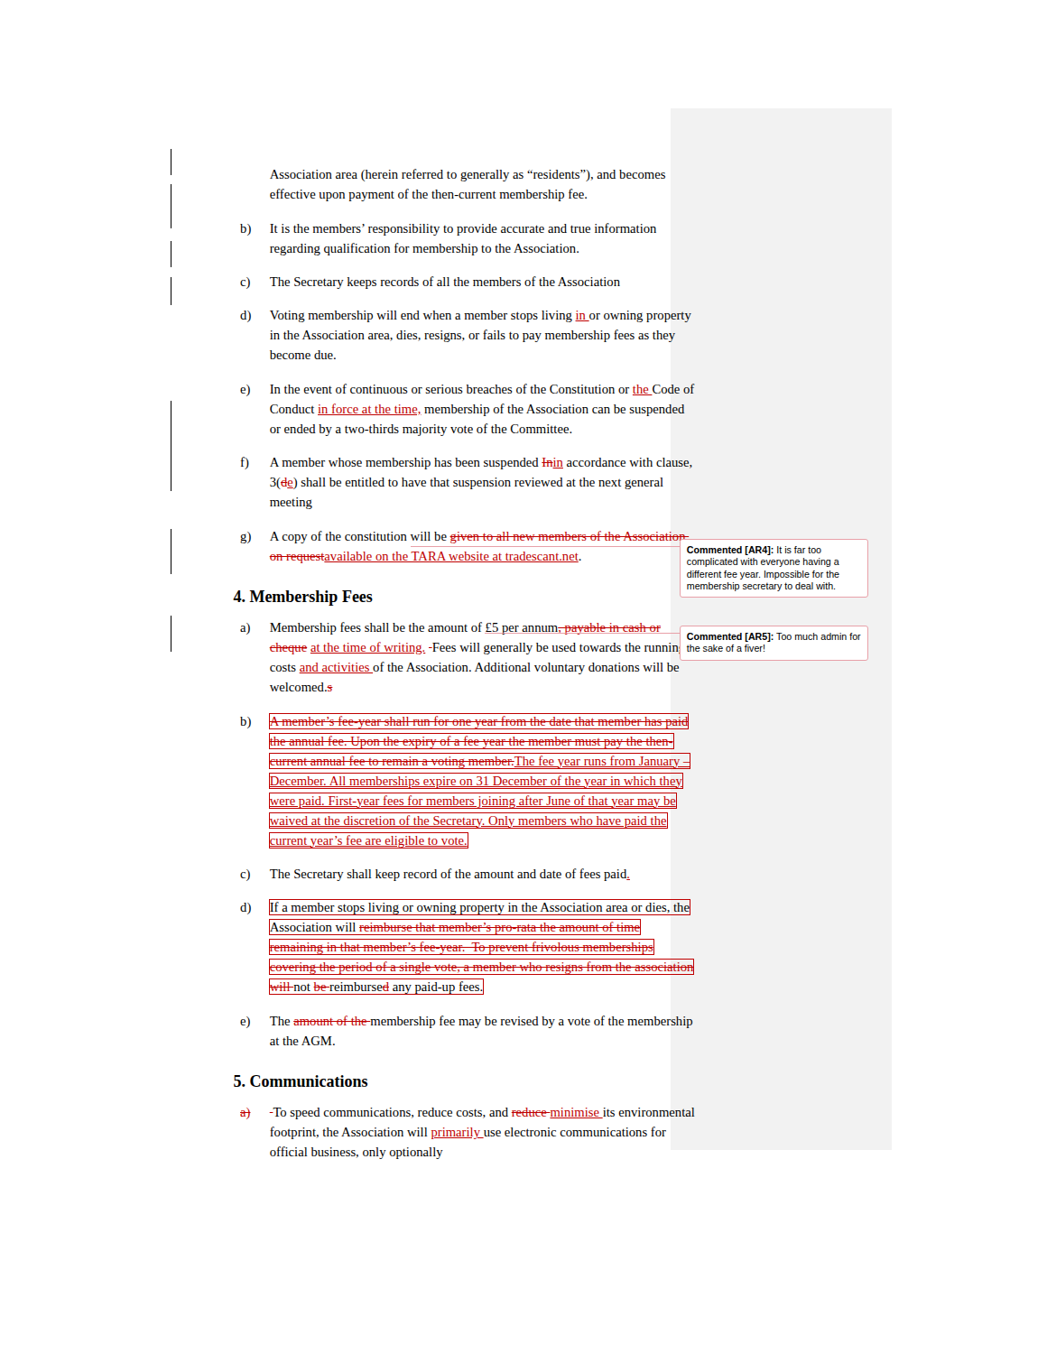Association area (herein referred to generally as “residents”), and becomes effective upon payment of the then-current membership fee.
b) It is the members’ responsibility to provide accurate and true information regarding qualification for membership to the Association.
c) The Secretary keeps records of all the members of the Association
d) Voting membership will end when a member stops living in or owning property in the Association area, dies, resigns, or fails to pay membership fees as they become due.
e) In the event of continuous or serious breaches of the Constitution or the Code of Conduct in force at the time, membership of the Association can be suspended or ended by a two-thirds majority vote of the Committee.
f) A member whose membership has been suspended In in accordance with clause, 3(de) shall be entitled to have that suspension reviewed at the next general meeting
g) A copy of the constitution will be given to all new members of the Association, on request available on the TARA website at tradescant.net.
4. Membership Fees
a) Membership fees shall be the amount of £5 per annum, payable in cash or cheque at the time of writing. Fees will generally be used towards the running costs and activities of the Association. Additional voluntary donations will be welcomed.s
b) A member’s fee-year shall run for one year from the date that member has paid the annual fee. Upon the expiry of a fee year the member must pay the then-current annual fee to remain a voting member. The fee year runs from January – December. All memberships expire on 31 December of the year in which they were paid. First-year fees for members joining after June of that year may be waived at the discretion of the Secretary. Only members who have paid the current year’s fee are eligible to vote.
c) The Secretary shall keep record of the amount and date of fees paid.
d) If a member stops living or owning property in the Association area or dies, the Association will reimburse that member’s pro-rata the amount of time remaining in that member’s fee-year. To prevent frivolous memberships covering the period of a single vote, a member who resigns from the association will not be reimbursed any paid-up fees.
e) The amount of the membership fee may be revised by a vote of the membership at the AGM.
5. Communications
a) To speed communications, reduce costs, and reduce minimise its environmental footprint, the Association will primarily use electronic communications for official business, only optionally
Commented [AR4]: It is far too complicated with everyone having a different fee year. Impossible for the membership secretary to deal with.
Commented [AR5]: Too much admin for the sake of a fiver!